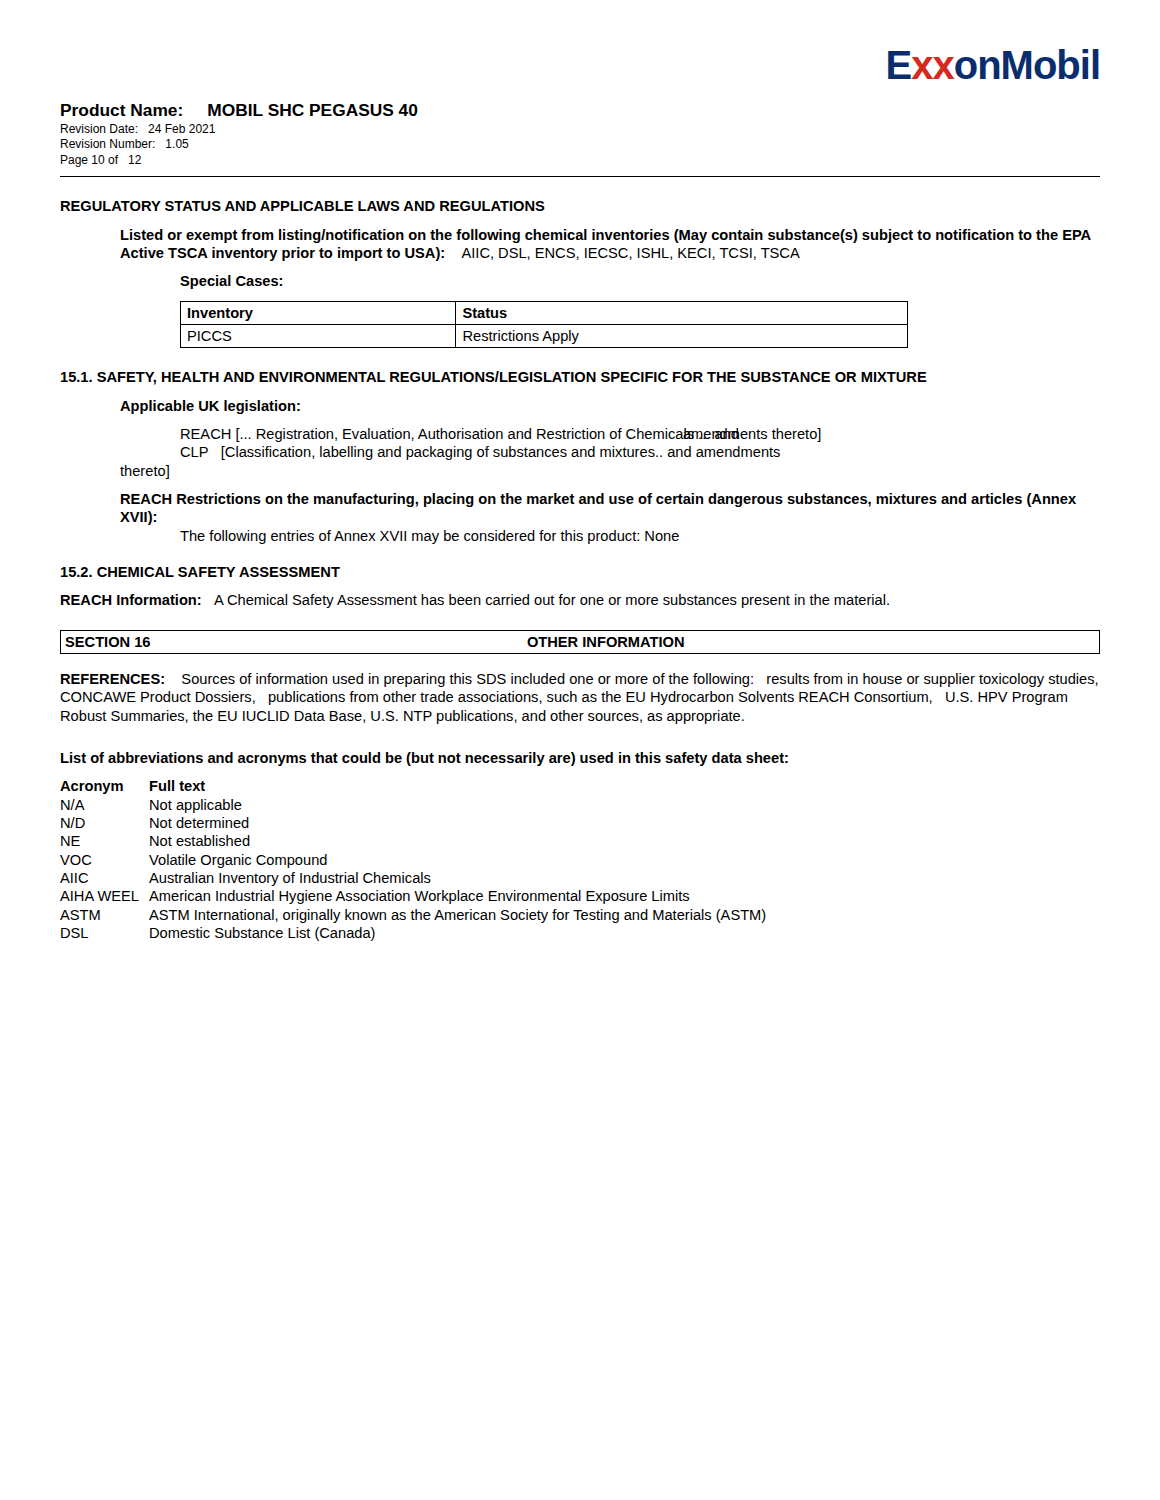ExxonMobil
Product Name: MOBIL SHC PEGASUS 40
Revision Date: 24 Feb 2021
Revision Number: 1.05
Page 10 of 12
REGULATORY STATUS AND APPLICABLE LAWS AND REGULATIONS
Listed or exempt from listing/notification on the following chemical inventories (May contain substance(s) subject to notification to the EPA Active TSCA inventory prior to import to USA): AIIC, DSL, ENCS, IECSC, ISHL, KECI, TCSI, TSCA
Special Cases:
| Inventory | Status |
| --- | --- |
| PICCS | Restrictions Apply |
15.1. SAFETY, HEALTH AND ENVIRONMENTAL REGULATIONS/LEGISLATION SPECIFIC FOR THE SUBSTANCE OR MIXTURE
Applicable UK legislation:
REACH [... Registration, Evaluation, Authorisation and Restriction of Chemicals ... and amendments thereto]
CLP [Classification, labelling and packaging of substances and mixtures.. and amendments
thereto]
REACH Restrictions on the manufacturing, placing on the market and use of certain dangerous substances, mixtures and articles (Annex XVII):
The following entries of Annex XVII may be considered for this product: None
15.2. CHEMICAL SAFETY ASSESSMENT
REACH Information: A Chemical Safety Assessment has been carried out for one or more substances present in the material.
SECTION 16 OTHER INFORMATION
REFERENCES: Sources of information used in preparing this SDS included one or more of the following: results from in house or supplier toxicology studies, CONCAWE Product Dossiers, publications from other trade associations, such as the EU Hydrocarbon Solvents REACH Consortium, U.S. HPV Program Robust Summaries, the EU IUCLID Data Base, U.S. NTP publications, and other sources, as appropriate.
List of abbreviations and acronyms that could be (but not necessarily are) used in this safety data sheet:
| Acronym | Full text |
| N/A | Not applicable |
| N/D | Not determined |
| NE | Not established |
| VOC | Volatile Organic Compound |
| AIIC | Australian Inventory of Industrial Chemicals |
| AIHA WEEL | American Industrial Hygiene Association Workplace Environmental Exposure Limits |
| ASTM | ASTM International, originally known as the American Society for Testing and Materials (ASTM) |
| DSL | Domestic Substance List (Canada) |